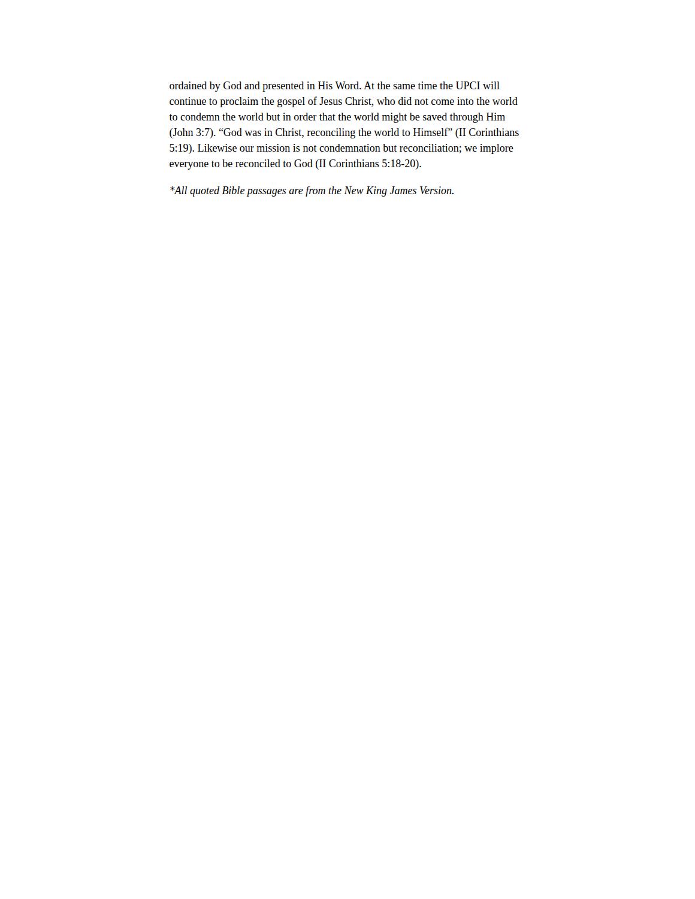ordained by God and presented in His Word. At the same time the UPCI will continue to proclaim the gospel of Jesus Christ, who did not come into the world to condemn the world but in order that the world might be saved through Him (John 3:7). “God was in Christ, reconciling the world to Himself” (II Corinthians 5:19). Likewise our mission is not condemnation but reconciliation; we implore everyone to be reconciled to God (II Corinthians 5:18-20).
*All quoted Bible passages are from the New King James Version.